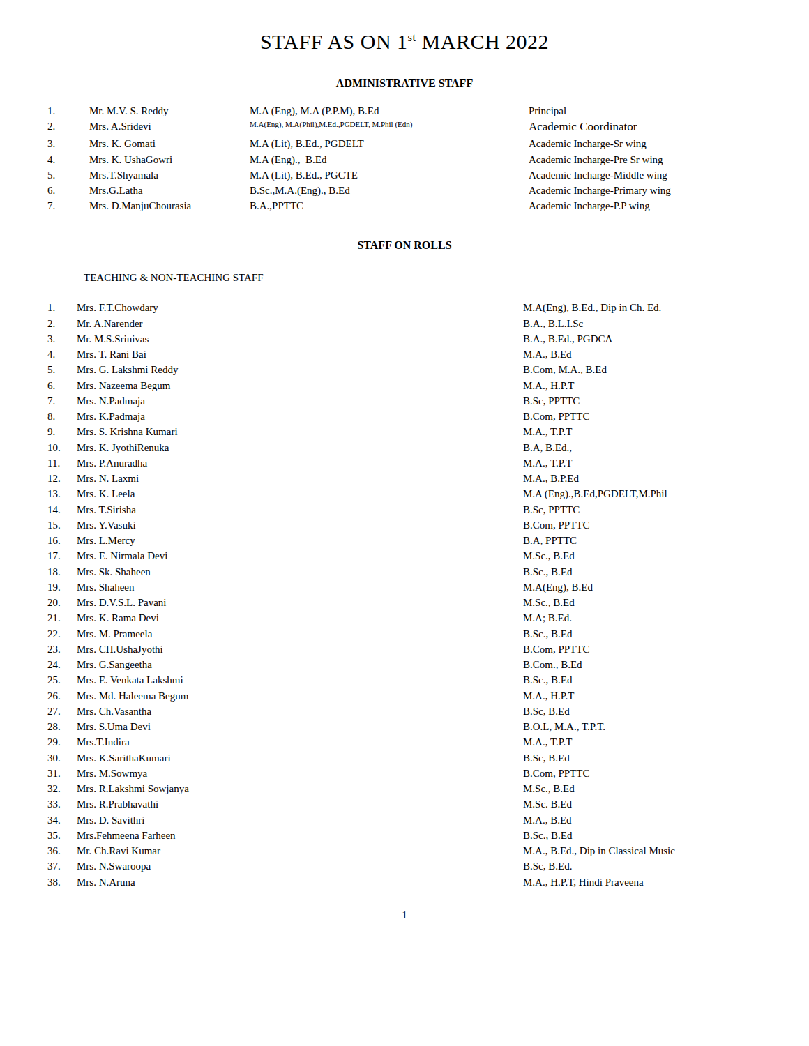STAFF AS ON 1st MARCH 2022
ADMINISTRATIVE STAFF
| 1. | Mr. M.V. S. Reddy | M.A (Eng), M.A (P.P.M), B.Ed | Principal |
| 2. | Mrs. A.Sridevi | M.A(Eng), M.A(Phil),M.Ed.,PGDELT, M.Phil (Edn) | Academic Coordinator |
| 3. | Mrs. K. Gomati | M.A (Lit), B.Ed., PGDELT | Academic Incharge-Sr wing |
| 4. | Mrs. K. UshaGowri | M.A (Eng)., B.Ed | Academic Incharge-Pre Sr wing |
| 5. | Mrs.T.Shyamala | M.A (Lit), B.Ed., PGCTE | Academic Incharge-Middle wing |
| 6. | Mrs.G.Latha | B.Sc.,M.A.(Eng)., B.Ed | Academic Incharge-Primary wing |
| 7. | Mrs. D.ManjuChourasia | B.A.,PPTTC | Academic Incharge-P.P wing |
STAFF ON ROLLS
TEACHING & NON-TEACHING STAFF
Mrs. F.T.Chowdary M.A(Eng), B.Ed., Dip in Ch. Ed.
Mr. A.Narender B.A., B.L.I.Sc
Mr. M.S.Srinivas B.A., B.Ed., PGDCA
Mrs. T. Rani Bai M.A., B.Ed
Mrs. G. Lakshmi Reddy B.Com, M.A., B.Ed
Mrs. Nazeema Begum M.A., H.P.T
Mrs. N.Padmaja B.Sc, PPTTC
Mrs. K.Padmaja B.Com, PPTTC
Mrs. S. Krishna Kumari M.A., T.P.T
Mrs. K. JyothiRenuka B.A, B.Ed.,
Mrs. P.Anuradha M.A., T.P.T
Mrs. N. Laxmi M.A., B.P.Ed
Mrs. K. Leela M.A (Eng).,B.Ed,PGDELT,M.Phil
Mrs. T.Sirisha B.Sc, PPTTC
Mrs. Y.Vasuki B.Com, PPTTC
Mrs. L.Mercy B.A, PPTTC
Mrs. E. Nirmala Devi M.Sc., B.Ed
Mrs. Sk. Shaheen B.Sc., B.Ed
Mrs. Shaheen M.A(Eng), B.Ed
Mrs. D.V.S.L. Pavani M.Sc., B.Ed
Mrs. K. Rama Devi M.A; B.Ed.
Mrs. M. Prameela B.Sc., B.Ed
Mrs. CH.UshaJyothi B.Com, PPTTC
Mrs. G.Sangeetha B.Com., B.Ed
Mrs. E. Venkata Lakshmi B.Sc., B.Ed
Mrs. Md. Haleema Begum M.A., H.P.T
Mrs. Ch.Vasantha B.Sc, B.Ed
Mrs. S.Uma Devi B.O.L, M.A., T.P.T.
Mrs.T.Indira M.A., T.P.T
Mrs. K.SarithaKumari B.Sc, B.Ed
Mrs. M.Sowmya B.Com, PPTTC
Mrs. R.Lakshmi Sowjanya M.Sc., B.Ed
Mrs. R.Prabhavathi M.Sc. B.Ed
Mrs. D. Savithri M.A., B.Ed
Mrs.Fehmeena Farheen B.Sc., B.Ed
Mr. Ch.Ravi Kumar M.A., B.Ed., Dip in Classical Music
Mrs. N.Swaroopa B.Sc, B.Ed.
Mrs. N.Aruna M.A., H.P.T, Hindi Praveena
1